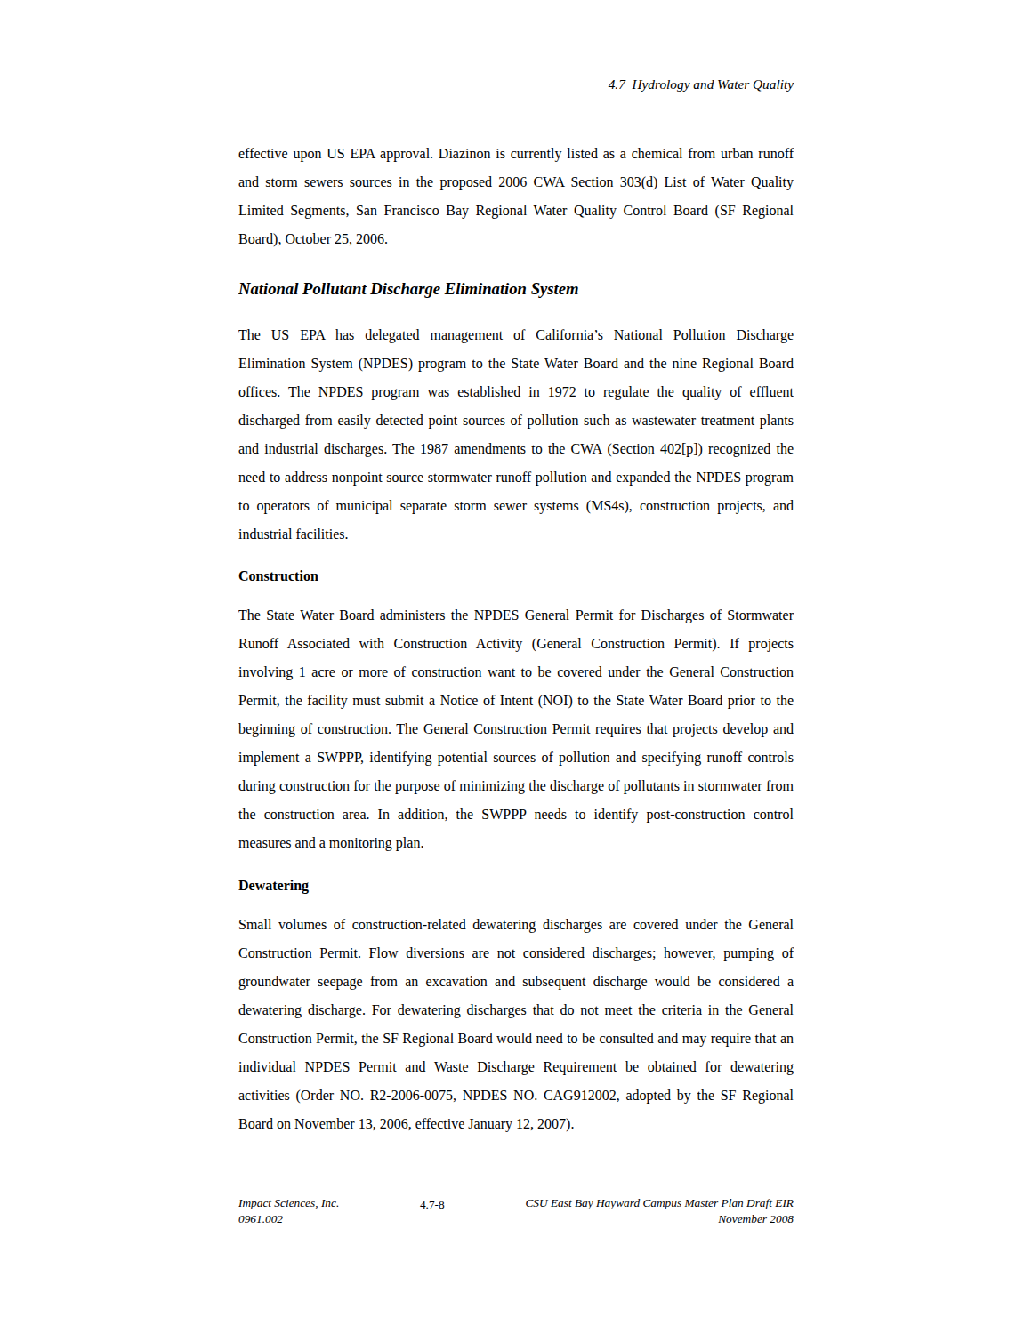4.7 Hydrology and Water Quality
effective upon US EPA approval. Diazinon is currently listed as a chemical from urban runoff and storm sewers sources in the proposed 2006 CWA Section 303(d) List of Water Quality Limited Segments, San Francisco Bay Regional Water Quality Control Board (SF Regional Board), October 25, 2006.
National Pollutant Discharge Elimination System
The US EPA has delegated management of California’s National Pollution Discharge Elimination System (NPDES) program to the State Water Board and the nine Regional Board offices. The NPDES program was established in 1972 to regulate the quality of effluent discharged from easily detected point sources of pollution such as wastewater treatment plants and industrial discharges. The 1987 amendments to the CWA (Section 402[p]) recognized the need to address nonpoint source stormwater runoff pollution and expanded the NPDES program to operators of municipal separate storm sewer systems (MS4s), construction projects, and industrial facilities.
Construction
The State Water Board administers the NPDES General Permit for Discharges of Stormwater Runoff Associated with Construction Activity (General Construction Permit). If projects involving 1 acre or more of construction want to be covered under the General Construction Permit, the facility must submit a Notice of Intent (NOI) to the State Water Board prior to the beginning of construction. The General Construction Permit requires that projects develop and implement a SWPPP, identifying potential sources of pollution and specifying runoff controls during construction for the purpose of minimizing the discharge of pollutants in stormwater from the construction area. In addition, the SWPPP needs to identify post-construction control measures and a monitoring plan.
Dewatering
Small volumes of construction-related dewatering discharges are covered under the General Construction Permit. Flow diversions are not considered discharges; however, pumping of groundwater seepage from an excavation and subsequent discharge would be considered a dewatering discharge. For dewatering discharges that do not meet the criteria in the General Construction Permit, the SF Regional Board would need to be consulted and may require that an individual NPDES Permit and Waste Discharge Requirement be obtained for dewatering activities (Order NO. R2-2006-0075, NPDES NO. CAG912002, adopted by the SF Regional Board on November 13, 2006, effective January 12, 2007).
Impact Sciences, Inc.
0961.002
4.7-8
CSU East Bay Hayward Campus Master Plan Draft EIR
November 2008